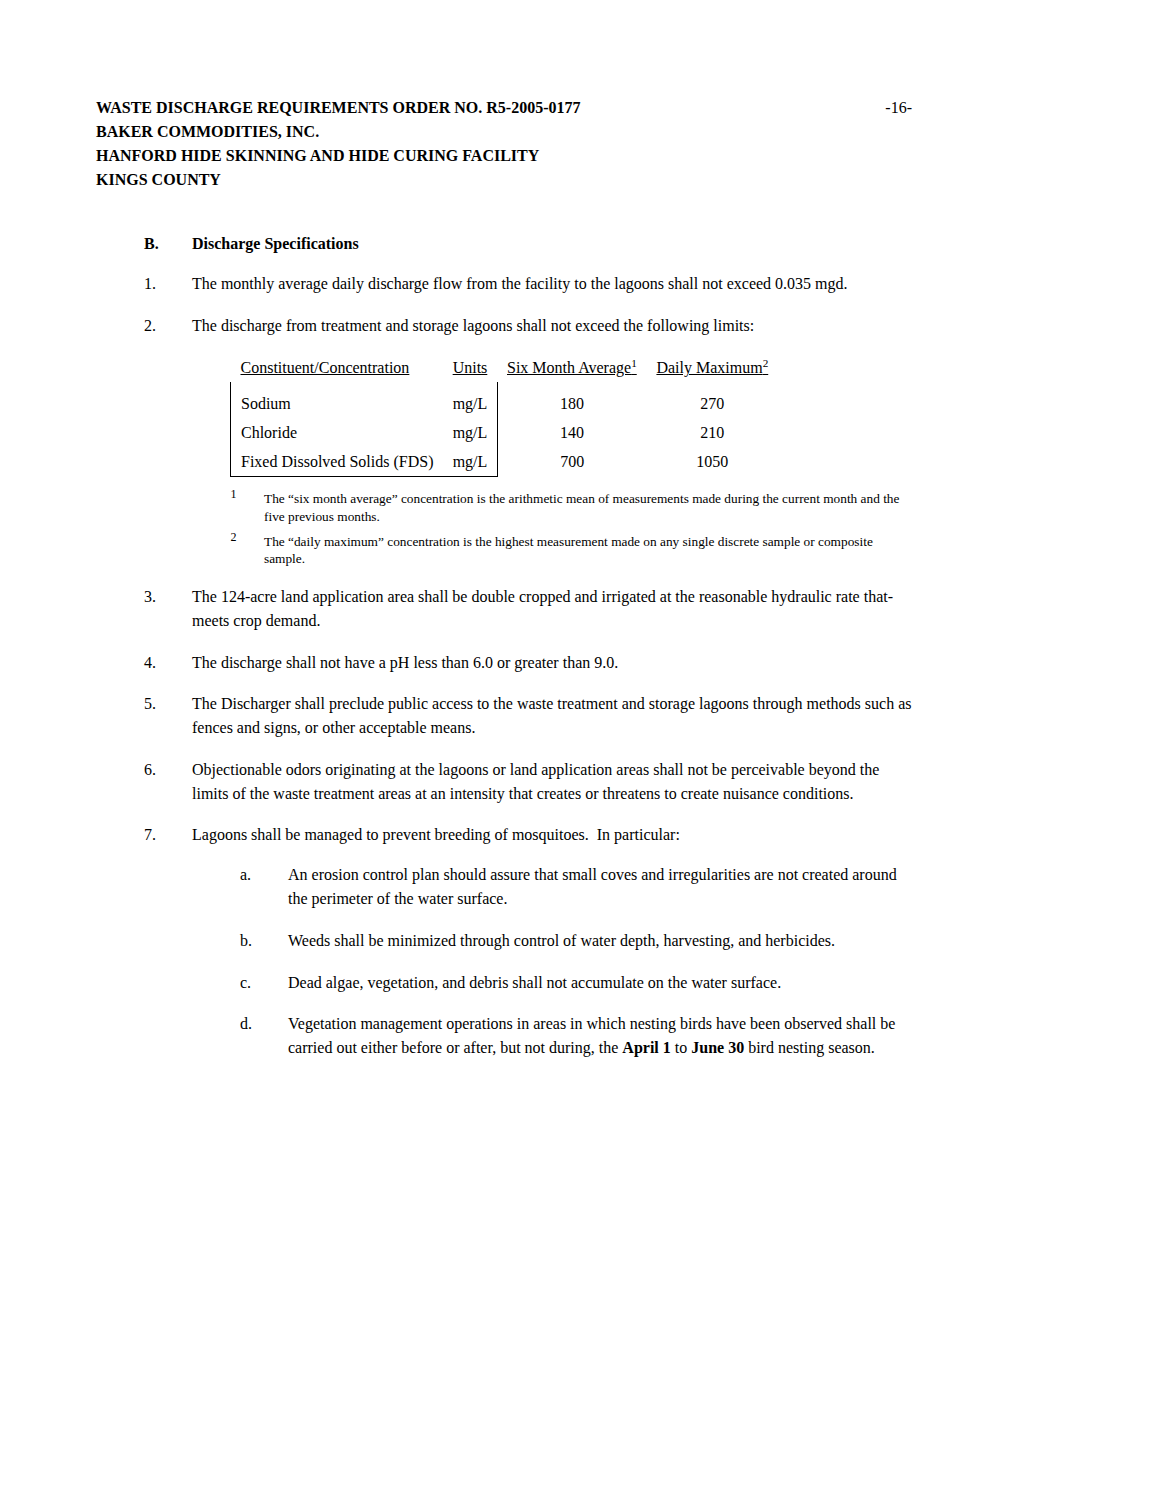WASTE DISCHARGE REQUIREMENTS ORDER NO. R5-2005-0177-16-
BAKER COMMODITIES, INC.
HANFORD HIDE SKINNING AND HIDE CURING FACILITY
KINGS COUNTY
B. Discharge Specifications
The monthly average daily discharge flow from the facility to the lagoons shall not exceed 0.035 mgd.
The discharge from treatment and storage lagoons shall not exceed the following limits:
| Constituent/Concentration | Units | Six Month Average 1 | Daily Maximum 2 |
| --- | --- | --- | --- |
| Sodium | mg/L | 180 | 270 |
| Chloride | mg/L | 140 | 210 |
| Fixed Dissolved Solids (FDS) | mg/L | 700 | 1050 |
1 The “six month average” concentration is the arithmetic mean of measurements made during the current month and the five previous months.
2 The “daily maximum” concentration is the highest measurement made on any single discrete sample or composite sample.
The 124-acre land application area shall be double cropped and irrigated at the reasonable hydraulic rate that- meets crop demand.
The discharge shall not have a pH less than 6.0 or greater than 9.0.
The Discharger shall preclude public access to the waste treatment and storage lagoons through methods such as fences and signs, or other acceptable means.
Objectionable odors originating at the lagoons or land application areas shall not be perceivable beyond the limits of the waste treatment areas at an intensity that creates or threatens to create nuisance conditions.
Lagoons shall be managed to prevent breeding of mosquitoes. In particular:
An erosion control plan should assure that small coves and irregularities are not created around the perimeter of the water surface.
Weeds shall be minimized through control of water depth, harvesting, and herbicides.
Dead algae, vegetation, and debris shall not accumulate on the water surface.
Vegetation management operations in areas in which nesting birds have been observed shall be carried out either before or after, but not during, the April 1 to June 30 bird nesting season.